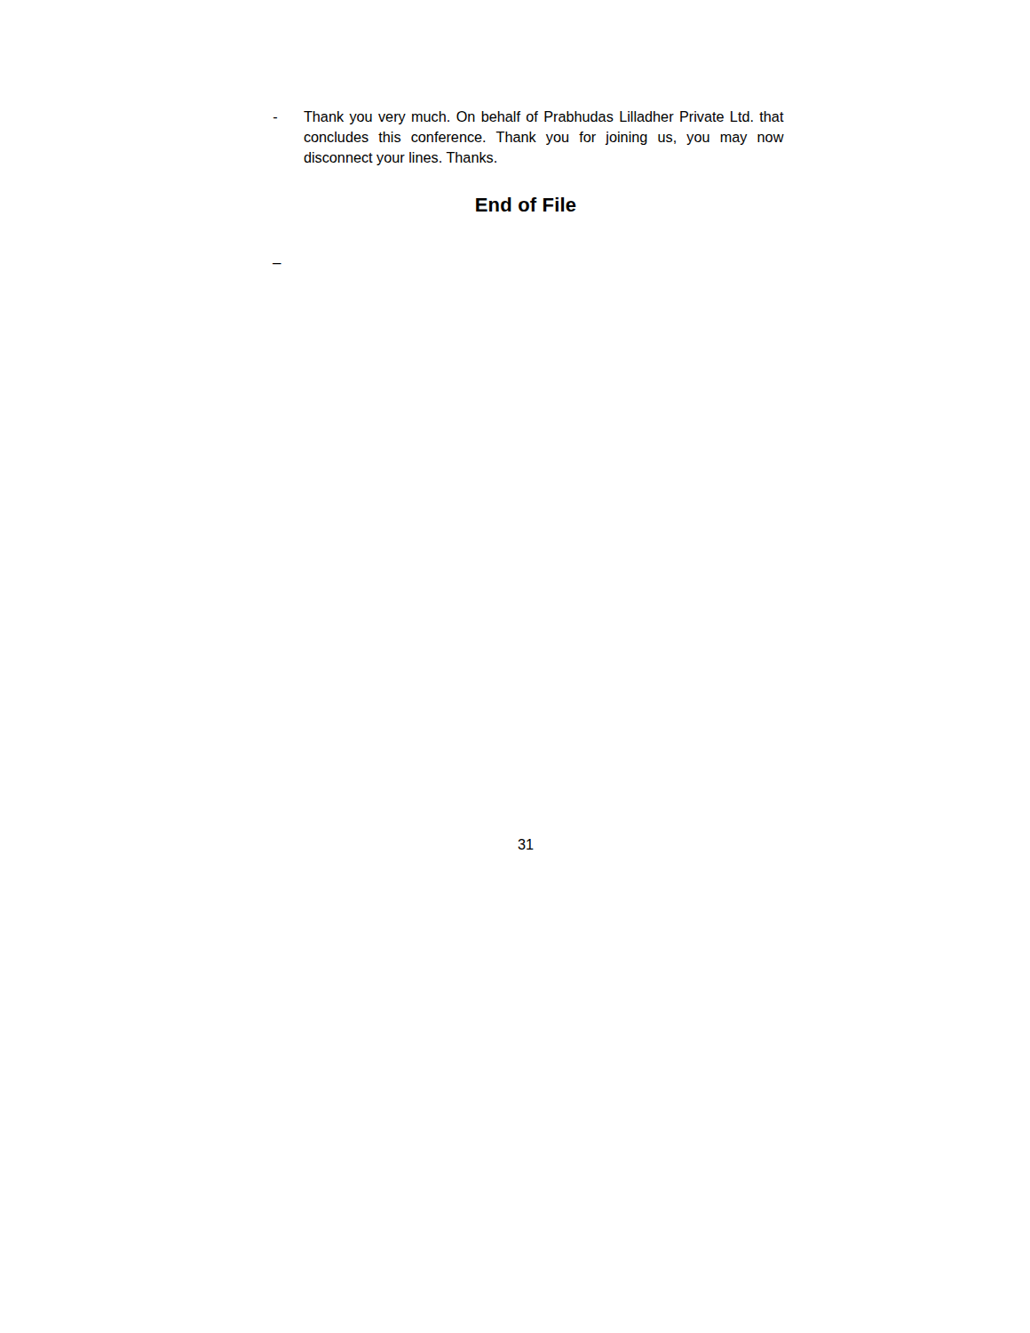Thank you very much. On behalf of Prabhudas Lilladher Private Ltd. that concludes this conference. Thank you for joining us, you may now disconnect your lines. Thanks.
End of File
_
31